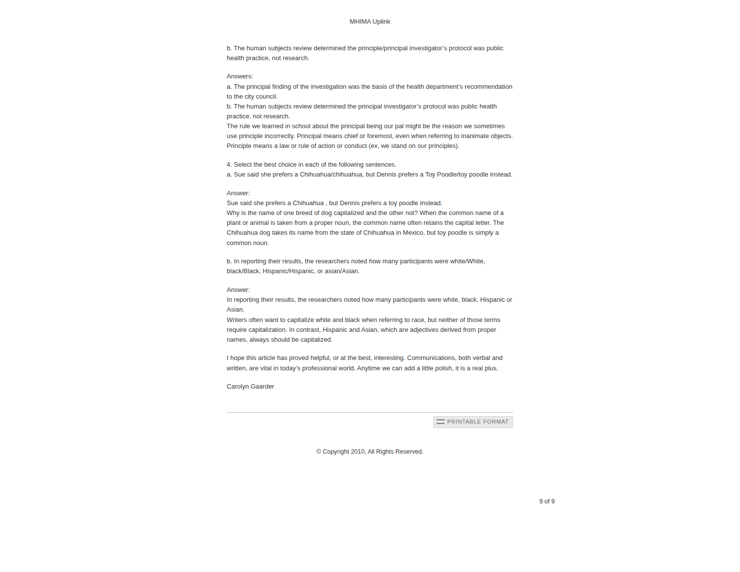MHIMA Uplink
b. The human subjects review determined the principle/principal investigator’s protocol was public health practice, not research.
Answers:
a. The principal finding of the investigation was the basis of the health department’s recommendation to the city council.
b. The human subjects review determined the principal investigator’s protocol was public health practice, not research.
The rule we learned in school about the principal being our pal might be the reason we sometimes use principle incorrectly. Principal means chief or foremost, even when referring to inanimate objects. Principle means a law or rule of action or conduct (ex, we stand on our principles).
4. Select the best choice in each of the following sentences.
a. Sue said she prefers a Chihuahua/chihuahua, but Dennis prefers a Toy Poodle/toy poodle instead.
Answer:
Sue said she prefers a Chihuahua , but Dennis prefers a toy poodle instead.
Why is the name of one breed of dog capitalized and the other not? When the common name of a plant or animal is taken from a proper noun, the common name often retains the capital letter. The Chihuahua dog takes its name from the state of Chihuahua in Mexico, but toy poodle is simply a common noun.
b. In reporting their results, the researchers noted how many participants were white/White, black/Black, Hispanic/Hispanic, or asian/Asian.
Answer:
In reporting their results, the researchers noted how many participants were white, black, Hispanic or Asian.
Writers often want to capitalize white and black when referring to race, but neither of those terms require capitalization. In contrast, Hispanic and Asian, which are adjectives derived from proper names, always should be capitalized.
I hope this article has proved helpful, or at the best, interesting. Communications, both verbal and written, are vital in today’s professional world. Anytime we can add a little polish, it is a real plus.
Carolyn Gaarder
PRINTABLE FORMAT
© Copyright 2010, All Rights Reserved.
9 of 9